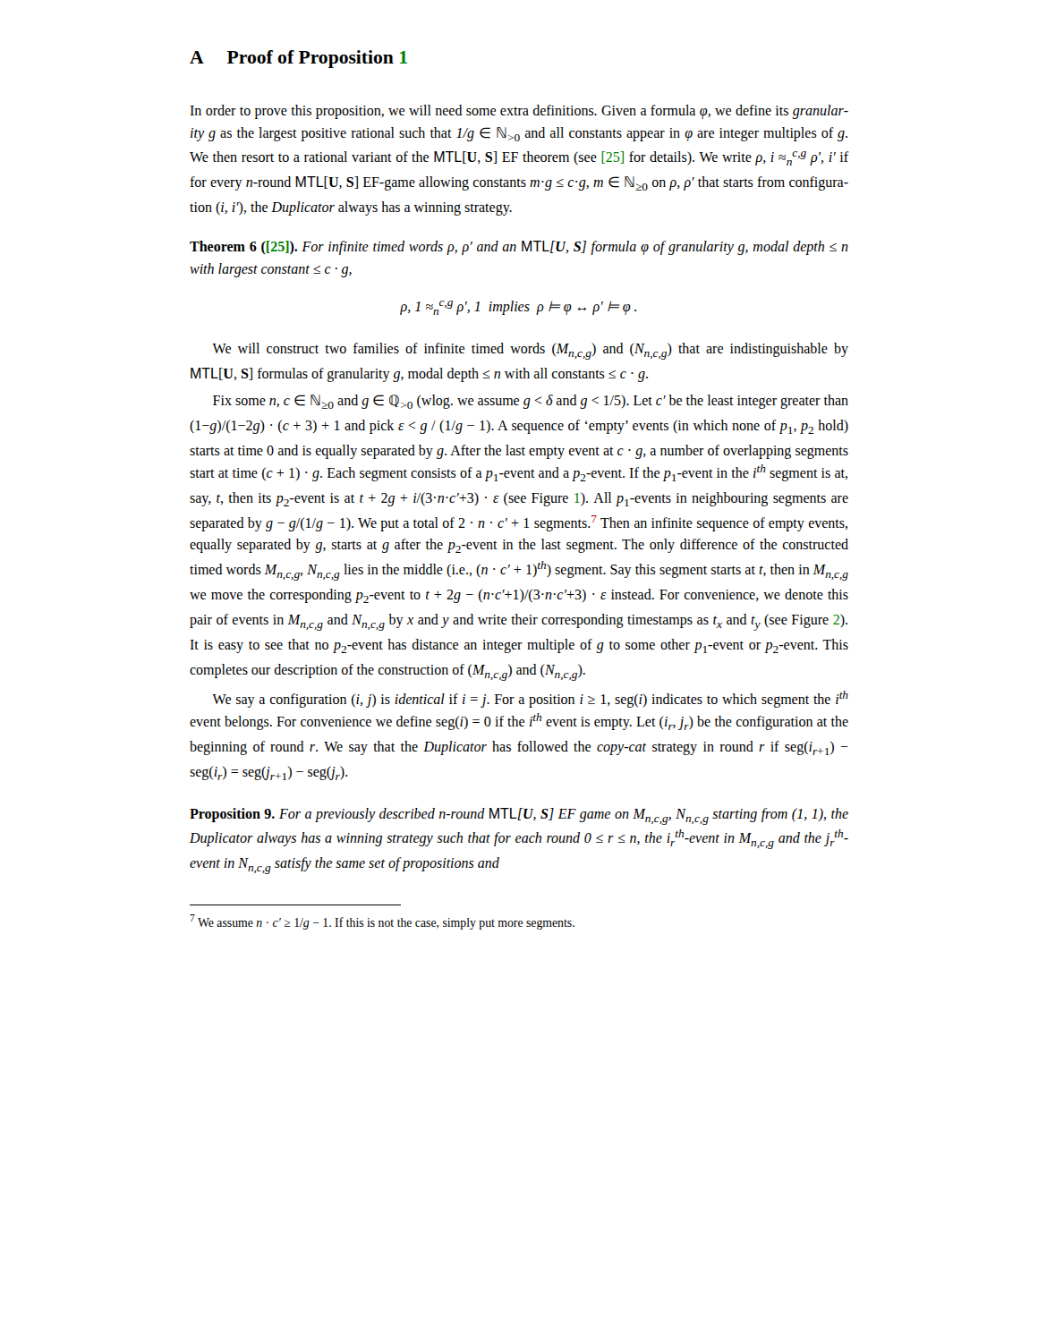AProof of Proposition 1
In order to prove this proposition, we will need some extra definitions. Given a formula φ, we define its granularity g as the largest positive rational such that 1/g ∈ ℕ>0 and all constants appear in φ are integer multiples of g. We then resort to a rational variant of the MTL[U, S] EF theorem (see [25] for details). We write ρ, i ≈nc,g ρ′, i′ if for every n-round MTL[U, S] EF-game allowing constants m·g ≤ c·g, m ∈ ℕ≥0 on ρ, ρ′ that starts from configuration (i, i′), the Duplicator always has a winning strategy.
Theorem 6 ([25]). For infinite timed words ρ, ρ′ and an MTL[U, S] formula φ of granularity g, modal depth ≤ n with largest constant ≤ c · g,
ρ, 1 ≈nc,g ρ′, 1 implies ρ ⊨ φ ↔ ρ′ ⊨ φ .
We will construct two families of infinite timed words (Mn,c,g) and (Nn,c,g) that are indistinguishable by MTL[U, S] formulas of granularity g, modal depth ≤ n with all constants ≤ c · g.
Fix some n, c ∈ ℕ≥0 and g ∈ ℚ>0 (wlog. we assume g < δ and g < 1/5). Let c′ be the least integer greater than (1−g)/(1−2g) · (c + 3) + 1 and pick ε < g / (1/g − 1). A sequence of ‘empty’ events (in which none of p1, p2 hold) starts at time 0 and is equally separated by g. After the last empty event at c · g, a number of overlapping segments start at time (c + 1) · g. Each segment consists of a p1-event and a p2-event. If the p1-event in the ith segment is at, say, t, then its p2-event is at t + 2g + i/(3·n·c′+3) · ε (see Figure 1). All p1-events in neighbouring segments are separated by g − g/(1/g − 1). We put a total of 2 · n · c′ + 1 segments.7 Then an infinite sequence of empty events, equally separated by g, starts at g after the p2-event in the last segment. The only difference of the constructed timed words Mn,c,g, Nn,c,g lies in the middle (i.e., (n · c′ + 1)th) segment. Say this segment starts at t, then in Mn,c,g we move the corresponding p2-event to t + 2g − (n·c′+1)/(3·n·c′+3) · ε instead. For convenience, we denote this pair of events in Mn,c,g and Nn,c,g by x and y and write their corresponding timestamps as tx and ty (see Figure 2). It is easy to see that no p2-event has distance an integer multiple of g to some other p1-event or p2-event. This completes our description of the construction of (Mn,c,g) and (Nn,c,g).
We say a configuration (i, j) is identical if i = j. For a position i ≥ 1, seg(i) indicates to which segment the ith event belongs. For convenience we define seg(i) = 0 if the ith event is empty. Let (ir, jr) be the configuration at the beginning of round r. We say that the Duplicator has followed the copy-cat strategy in round r if seg(ir+1) − seg(ir) = seg(jr+1) − seg(jr).
Proposition 9. For a previously described n-round MTL[U, S] EF game on Mn,c,g, Nn,c,g starting from (1, 1), the Duplicator always has a winning strategy such that for each round 0 ≤ r ≤ n, the irth-event in Mn,c,g and the jrth-event in Nn,c,g satisfy the same set of propositions and
7 We assume n · c′ ≥ 1/g − 1. If this is not the case, simply put more segments.